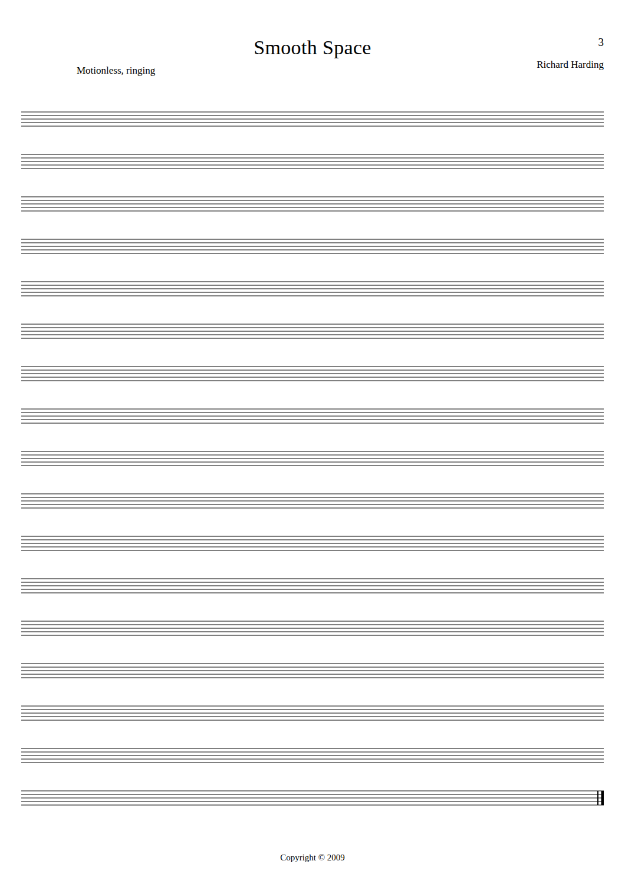3
Smooth Space
Richard Harding
Motionless, ringing
Music notation: seventeen systems of unaccompanied single-line melody in treble clef, written in whole notes and half notes with many flat accidentals and ledger lines, ending with a final barline.
Copyright © 2009